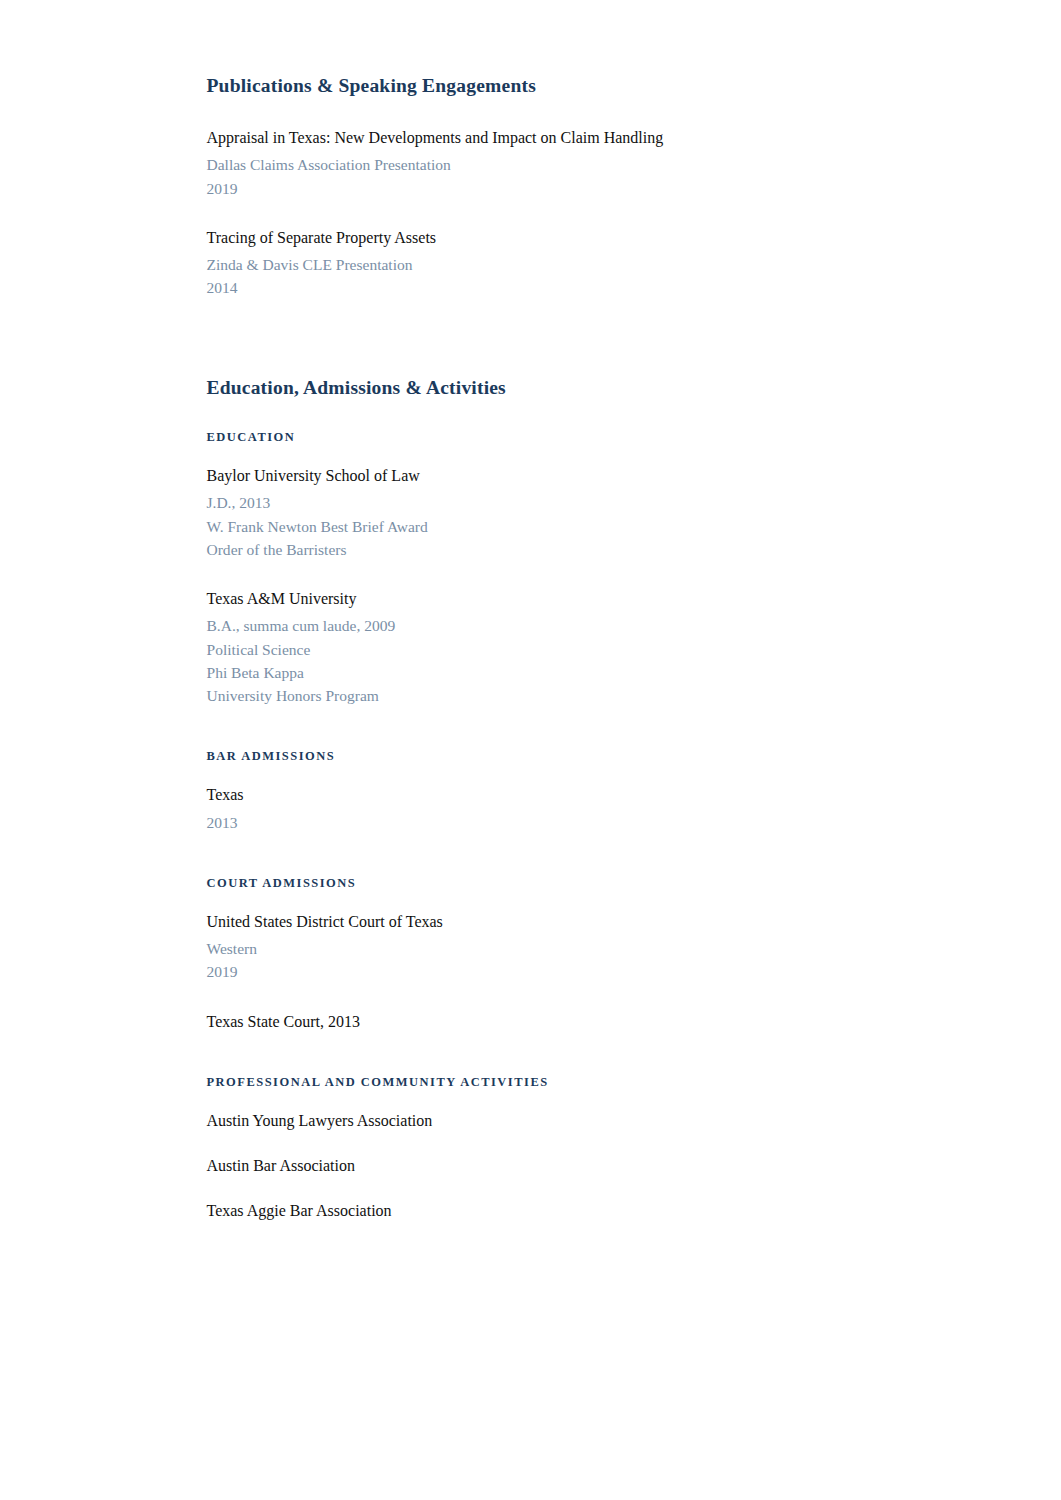Publications & Speaking Engagements
Appraisal in Texas: New Developments and Impact on Claim Handling
Dallas Claims Association Presentation 2019
Tracing of Separate Property Assets
Zinda & Davis CLE Presentation 2014
Education, Admissions & Activities
Education
Baylor University School of Law
J.D., 2013 W. Frank Newton Best Brief Award Order of the Barristers
Texas A&M University
B.A., summa cum laude, 2009 Political Science Phi Beta Kappa University Honors Program
Bar Admissions
Texas
2013
Court Admissions
United States District Court of Texas
Western 2019
Texas State Court, 2013
Professional and Community Activities
Austin Young Lawyers Association
Austin Bar Association
Texas Aggie Bar Association